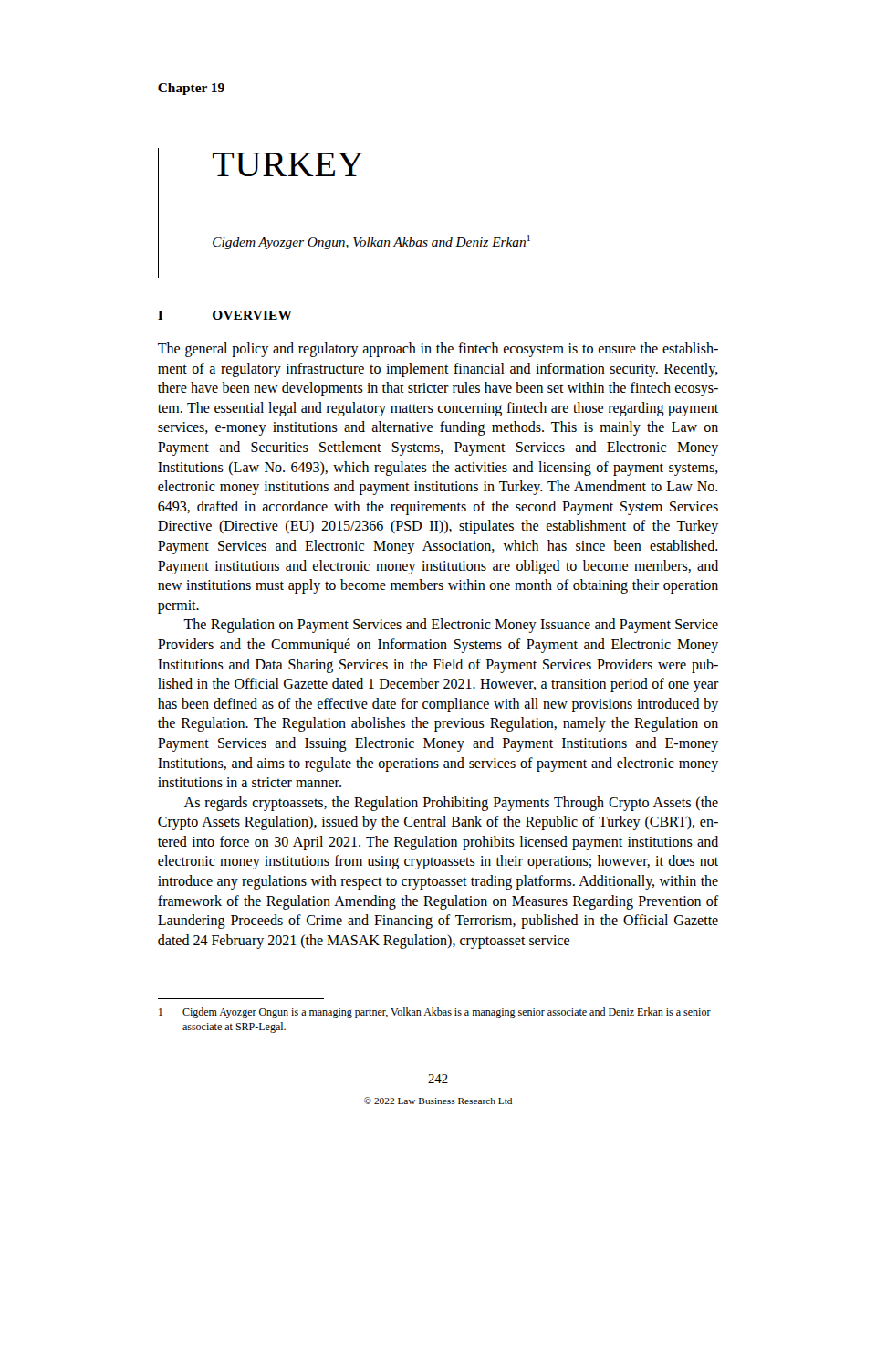Chapter 19
TURKEY
Cigdem Ayozger Ongun, Volkan Akbas and Deniz Erkan1
IOVERVIEW
The general policy and regulatory approach in the fintech ecosystem is to ensure the establishment of a regulatory infrastructure to implement financial and information security. Recently, there have been new developments in that stricter rules have been set within the fintech ecosystem. The essential legal and regulatory matters concerning fintech are those regarding payment services, e-money institutions and alternative funding methods. This is mainly the Law on Payment and Securities Settlement Systems, Payment Services and Electronic Money Institutions (Law No. 6493), which regulates the activities and licensing of payment systems, electronic money institutions and payment institutions in Turkey. The Amendment to Law No. 6493, drafted in accordance with the requirements of the second Payment System Services Directive (Directive (EU) 2015/2366 (PSD II)), stipulates the establishment of the Turkey Payment Services and Electronic Money Association, which has since been established. Payment institutions and electronic money institutions are obliged to become members, and new institutions must apply to become members within one month of obtaining their operation permit.
The Regulation on Payment Services and Electronic Money Issuance and Payment Service Providers and the Communiqué on Information Systems of Payment and Electronic Money Institutions and Data Sharing Services in the Field of Payment Services Providers were published in the Official Gazette dated 1 December 2021. However, a transition period of one year has been defined as of the effective date for compliance with all new provisions introduced by the Regulation. The Regulation abolishes the previous Regulation, namely the Regulation on Payment Services and Issuing Electronic Money and Payment Institutions and E-money Institutions, and aims to regulate the operations and services of payment and electronic money institutions in a stricter manner.
As regards cryptoassets, the Regulation Prohibiting Payments Through Crypto Assets (the Crypto Assets Regulation), issued by the Central Bank of the Republic of Turkey (CBRT), entered into force on 30 April 2021. The Regulation prohibits licensed payment institutions and electronic money institutions from using cryptoassets in their operations; however, it does not introduce any regulations with respect to cryptoasset trading platforms. Additionally, within the framework of the Regulation Amending the Regulation on Measures Regarding Prevention of Laundering Proceeds of Crime and Financing of Terrorism, published in the Official Gazette dated 24 February 2021 (the MASAK Regulation), cryptoasset service
1 Cigdem Ayozger Ongun is a managing partner, Volkan Akbas is a managing senior associate and Deniz Erkan is a senior associate at SRP-Legal.
242
© 2022 Law Business Research Ltd